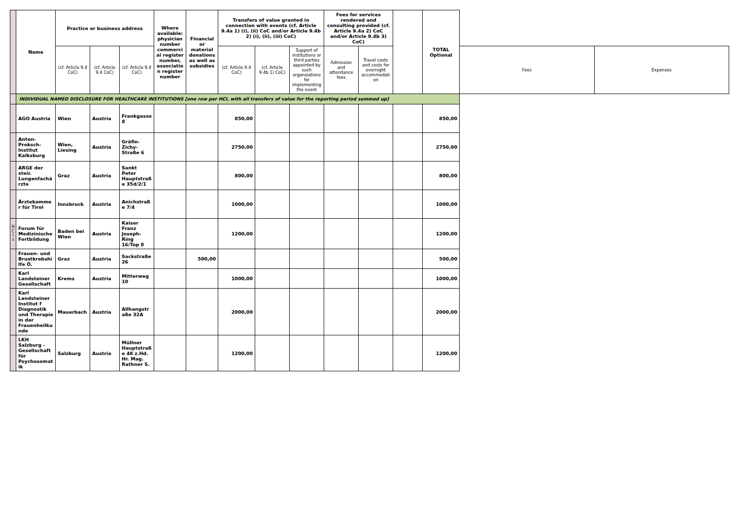| | Name | Practice or business address | Where available: physician number commercial register number, association register number | Financial or material donations as well as subsidies | Transfers of value granted in connection with events (cf. Article 9.4a 1) (i), (ii) CoC and/or Article 9.4b 2) (i), (ii), (iii) CoC) | Fees for services rendered and consulting provided (cf. Article 9.4a 2) CoC and/or Article 9.4b 3) CoC) | | TOTAL Optional |
| --- | --- | --- | --- | --- | --- | --- | --- | --- |
| (cf. Article 9.4 CoC) | (cf. Article 9.4 CoC) | (cf. Article 9.4 CoC) | (cf. Article 9.4 CoC) | (cf. Article 9.4b 1) CoC) | Support of institutions or third parties appointed by such organizations for implementing the event | Admission and attendance fees | Travel costs and costs for overnight accommodation | Fees | Expenses |
| | INDIVIDUAL NAMED DISCLOSURE FOR HEALTHCARE INSTITUTIONS [one row per HCI, with all transfers of value for the reporting period summed up] |
| | AGO Austria | Wien | Austria | Frankgasse 8 | | | 850,00 | | | | | | 850,00 |
| | Anton-Proksch-Institut Kalksburg | Wien, Liesing | Austria | Gräfin-Zichy-Straße 6 | | | 2750,00 | | | | | | 2750,00 |
| | ARGE der steir. Lungenfachärzte | Graz | Austria | Sankt Peter Hauptstraße 35d/2/1 | | | 800,00 | | | | | | 800,00 |
| | Ärztekammer für Tirol | Innsbruck | Austria | Anichstraße 7/4 | | | 1000,00 | | | | | | 1000,00 |
| H C I s | Forum für Medizinische Fortbildung | Baden bei Wien | Austria | Kaiser Franz Joseph-Ring 16/Top 8 | | | 1200,00 | | | | | | 1200,00 |
| | Frauen- und Brustkrebshilfe Ö. | Graz | Austria | Sackstraße 26 | | 500,00 | | | | | | | 500,00 |
| | Karl Landsteiner Gesellschaft | Krems | Austria | Mitterweg 10 | | | 1000,00 | | | | | | 1000,00 |
| | Karl Landsteiner Institut f Diagnostik und Therapie in der Frauenheilkunde | Mauerbach | Austria | Allhangstraße 32A | | | 2000,00 | | | | | | 2000,00 |
| | LKH Salzburg - Gesellschaft für Psychosomatik | Salzburg | Austria | Müllner Hauptstraße 48 z.Hd. Hr. Mag. Rathner S. | | | 1200,00 | | | | | | 1200,00 |